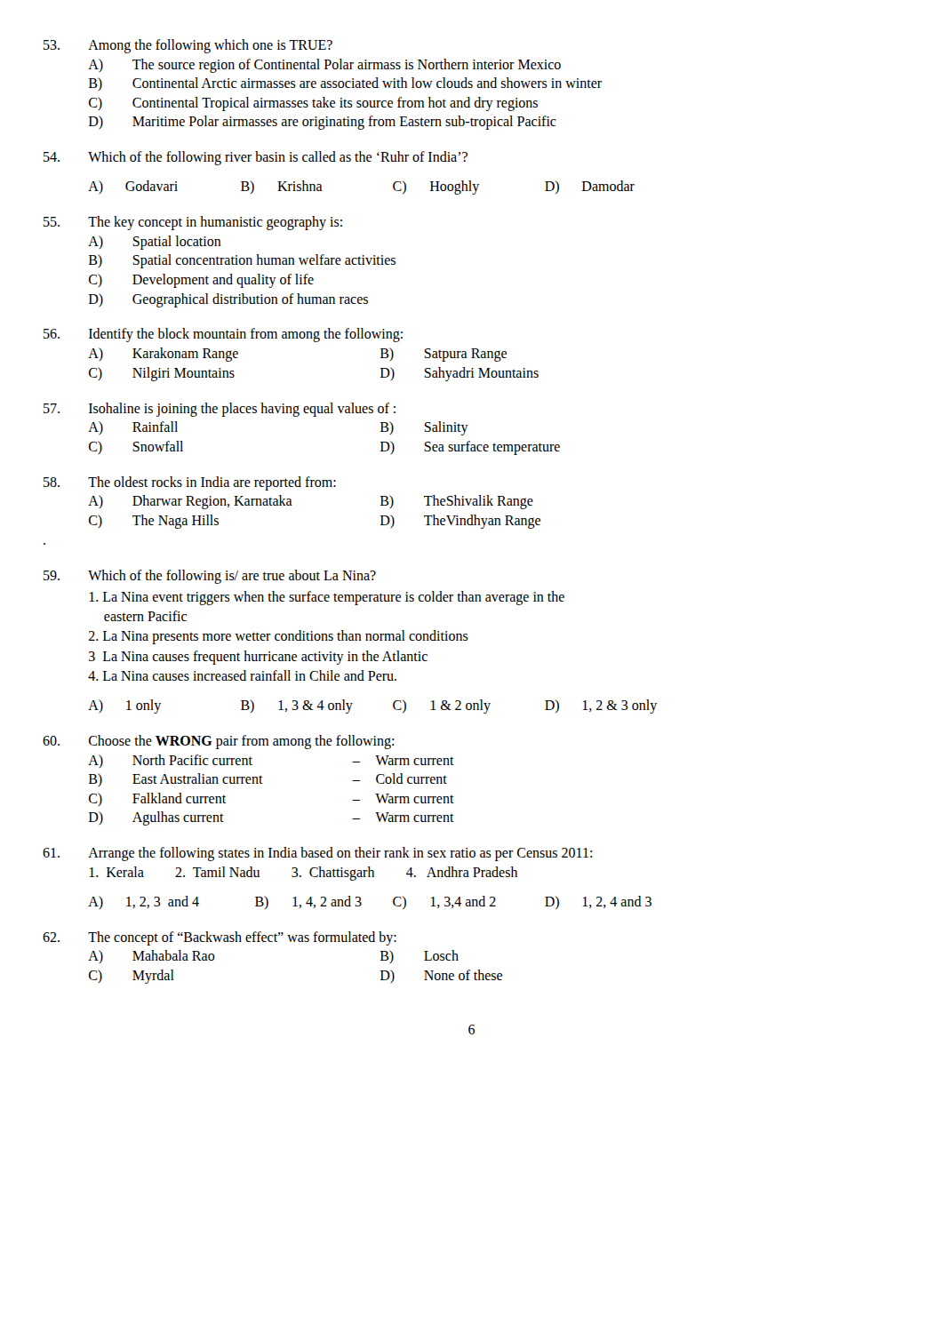53.
Among the following which one is TRUE?
A)
The source region of Continental Polar airmass is Northern interior Mexico
B)
Continental Arctic airmasses are associated with low clouds and showers in winter
C)
Continental Tropical airmasses take its source from hot and dry regions
D)
Maritime Polar airmasses are originating from Eastern sub-tropical Pacific
54.
Which of the following river basin is called as the ‘Ruhr of India’?
A)
Godavari
B)
Krishna
C)
Hooghly
D)
Damodar
55.
The key concept in humanistic geography is:
A)
Spatial location
B)
Spatial concentration human welfare activities
C)
Development and quality of life
D)
Geographical distribution of human races
56.
Identify the block mountain from among the following:
A)
Karakonam Range
B)
Satpura Range
C)
Nilgiri Mountains
D)
Sahyadri Mountains
57.
Isohaline is joining the places having equal values of :
A)
Rainfall
B)
Salinity
C)
Snowfall
D)
Sea surface temperature
58.
The oldest rocks in India are reported from:
A)
Dharwar Region, Karnataka
B)
TheShivalik Range
C)
The Naga Hills
D)
TheVindhyan Range
.
59.
Which of the following is/ are true about La Nina?
1. La Nina event triggers when the surface temperature is colder than average in the
eastern Pacific
2. La Nina presents more wetter conditions than normal conditions
3 La Nina causes frequent hurricane activity in the Atlantic
4. La Nina causes increased rainfall in Chile and Peru.
A)
1 only
B)
1, 3 & 4 only
C)
1 & 2 only
D)
1, 2 & 3 only
60.
Choose the WRONG pair from among the following:
A)
North Pacific current
–
Warm current
B)
East Australian current
–
Cold current
C)
Falkland current
–
Warm current
D)
Agulhas current
–
Warm current
61.
Arrange the following states in India based on their rank in sex ratio as per Census 2011:
1. Kerala 2. Tamil Nadu 3. Chattisgarh 4. Andhra Pradesh
A)
1, 2, 3 and 4
B)
1, 4, 2 and 3
C)
1, 3,4 and 2
D)
1, 2, 4 and 3
62.
The concept of “Backwash effect” was formulated by:
A)
Mahabala Rao
B)
Losch
C)
Myrdal
D)
None of these
6